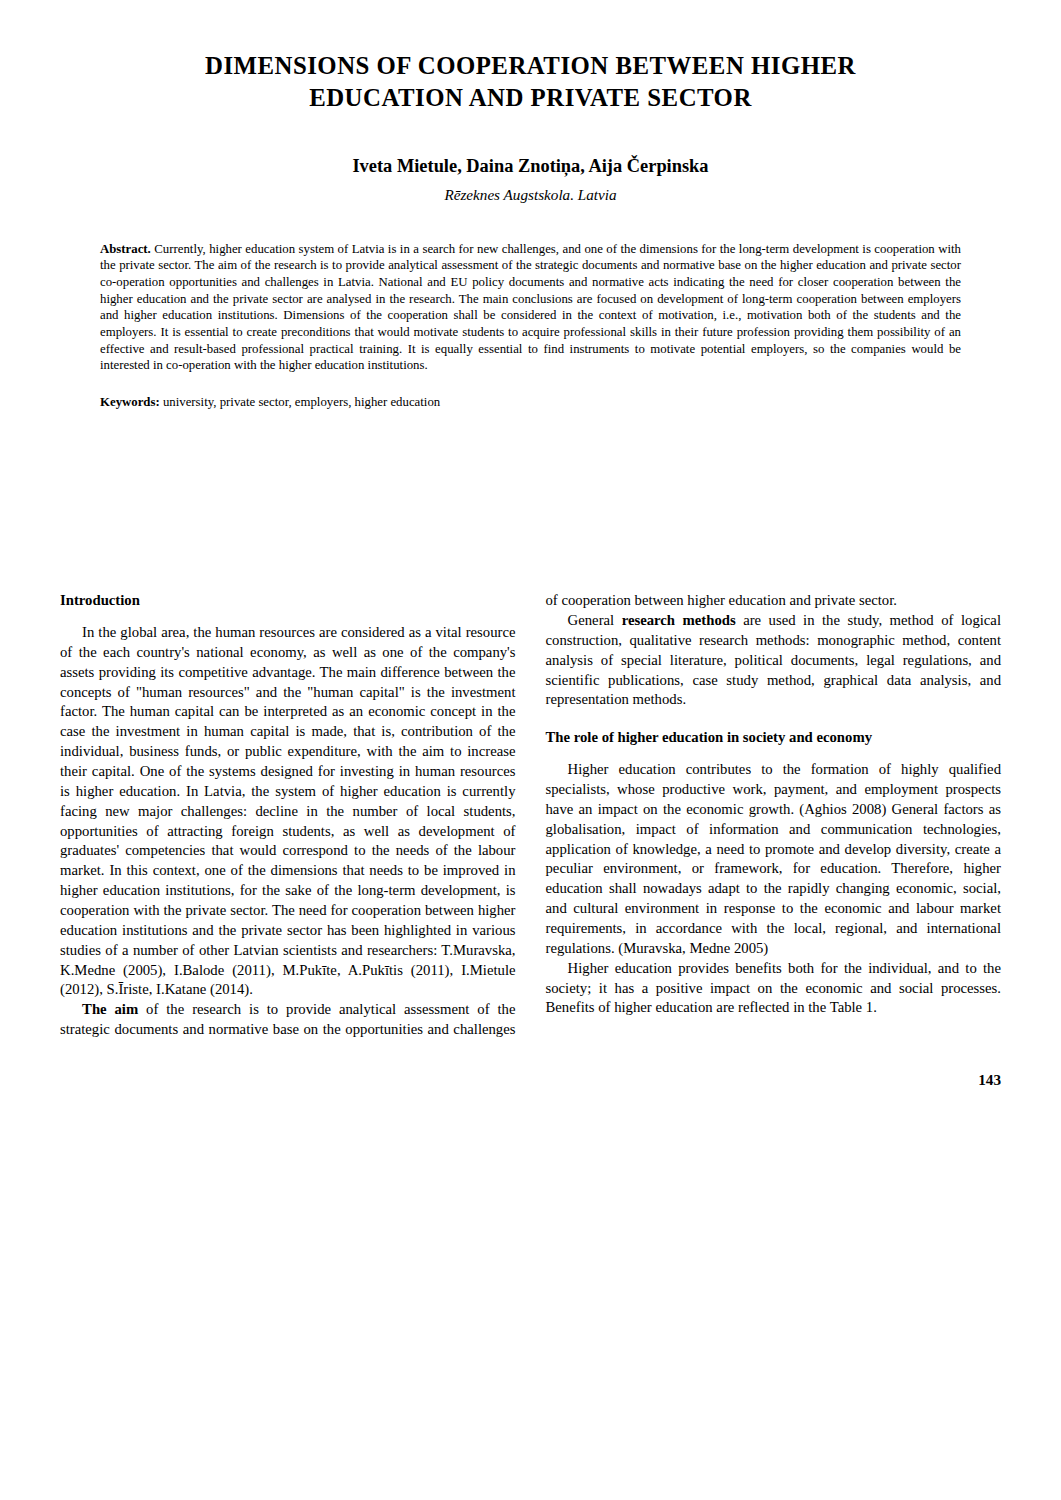DIMENSIONS OF COOPERATION BETWEEN HIGHER
EDUCATION AND PRIVATE SECTOR
Iveta Mietule, Daina Znotiņa, Aija Čerpinska
Rēzeknes Augstskola. Latvia
Abstract. Currently, higher education system of Latvia is in a search for new challenges, and one of the dimensions for the long-term development is cooperation with the private sector. The aim of the research is to provide analytical assessment of the strategic documents and normative base on the higher education and private sector co-operation opportunities and challenges in Latvia. National and EU policy documents and normative acts indicating the need for closer cooperation between the higher education and the private sector are analysed in the research. The main conclusions are focused on development of long-term cooperation between employers and higher education institutions. Dimensions of the cooperation shall be considered in the context of motivation, i.e., motivation both of the students and the employers. It is essential to create preconditions that would motivate students to acquire professional skills in their future profession providing them possibility of an effective and result-based professional practical training. It is equally essential to find instruments to motivate potential employers, so the companies would be interested in co-operation with the higher education institutions.
Keywords: university, private sector, employers, higher education
Introduction
In the global area, the human resources are considered as a vital resource of the each country's national economy, as well as one of the company's assets providing its competitive advantage. The main difference between the concepts of "human resources" and the "human capital" is the investment factor. The human capital can be interpreted as an economic concept in the case the investment in human capital is made, that is, contribution of the individual, business funds, or public expenditure, with the aim to increase their capital. One of the systems designed for investing in human resources is higher education. In Latvia, the system of higher education is currently facing new major challenges: decline in the number of local students, opportunities of attracting foreign students, as well as development of graduates' competencies that would correspond to the needs of the labour market. In this context, one of the dimensions that needs to be improved in higher education institutions, for the sake of the long-term development, is cooperation with the private sector. The need for cooperation between higher education institutions and the private sector has been highlighted in various studies of a number of other Latvian scientists and researchers: T.Muravska, K.Medne (2005), I.Balode (2011), M.Pukīte, A.Pukītis (2011), I.Mietule (2012), S.Īriste, I.Katane (2014).
The aim of the research is to provide analytical assessment of the strategic documents and normative base on the opportunities and challenges of cooperation between higher education and private sector.
General research methods are used in the study, method of logical construction, qualitative research methods: monographic method, content analysis of special literature, political documents, legal regulations, and scientific publications, case study method, graphical data analysis, and representation methods.
The role of higher education in society and economy
Higher education contributes to the formation of highly qualified specialists, whose productive work, payment, and employment prospects have an impact on the economic growth. (Aghios 2008) General factors as globalisation, impact of information and communication technologies, application of knowledge, a need to promote and develop diversity, create a peculiar environment, or framework, for education. Therefore, higher education shall nowadays adapt to the rapidly changing economic, social, and cultural environment in response to the economic and labour market requirements, in accordance with the local, regional, and international regulations. (Muravska, Medne 2005)
Higher education provides benefits both for the individual, and to the society; it has a positive impact on the economic and social processes. Benefits of higher education are reflected in the Table 1.
143